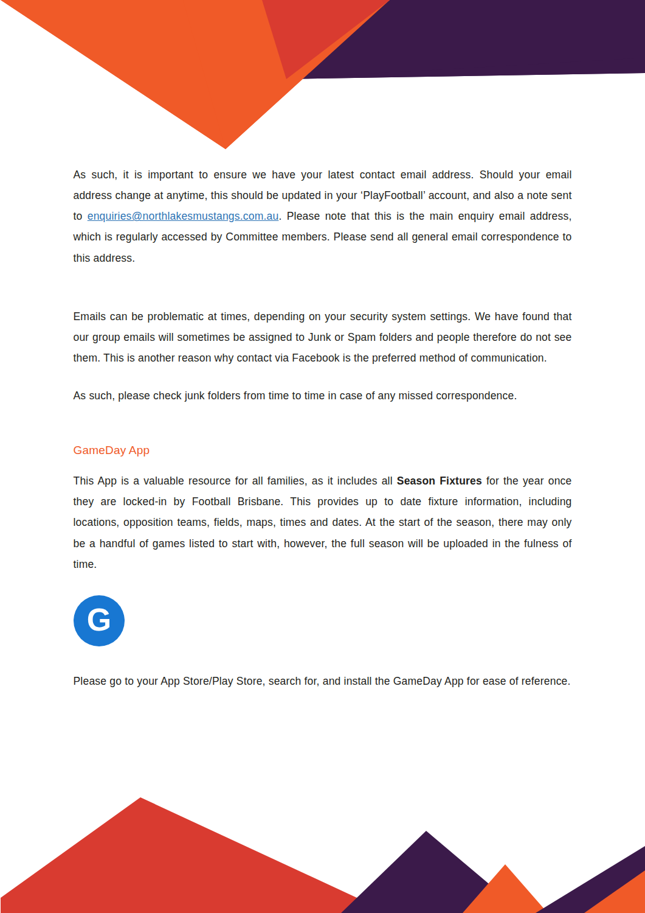As such, it is important to ensure we have your latest contact email address. Should your email address change at anytime, this should be updated in your ‘PlayFootball’ account, and also a note sent to enquiries@northlakesmustangs.com.au. Please note that this is the main enquiry email address, which is regularly accessed by Committee members. Please send all general email correspondence to this address.
Emails can be problematic at times, depending on your security system settings. We have found that our group emails will sometimes be assigned to Junk or Spam folders and people therefore do not see them. This is another reason why contact via Facebook is the preferred method of communication.
As such, please check junk folders from time to time in case of any missed correspondence.
GameDay App
This App is a valuable resource for all families, as it includes all Season Fixtures for the year once they are locked-in by Football Brisbane. This provides up to date fixture information, including locations, opposition teams, fields, maps, times and dates. At the start of the season, there may only be a handful of games listed to start with, however, the full season will be uploaded in the fulness of time.
G
Please go to your App Store/Play Store, search for, and install the GameDay App for ease of reference.